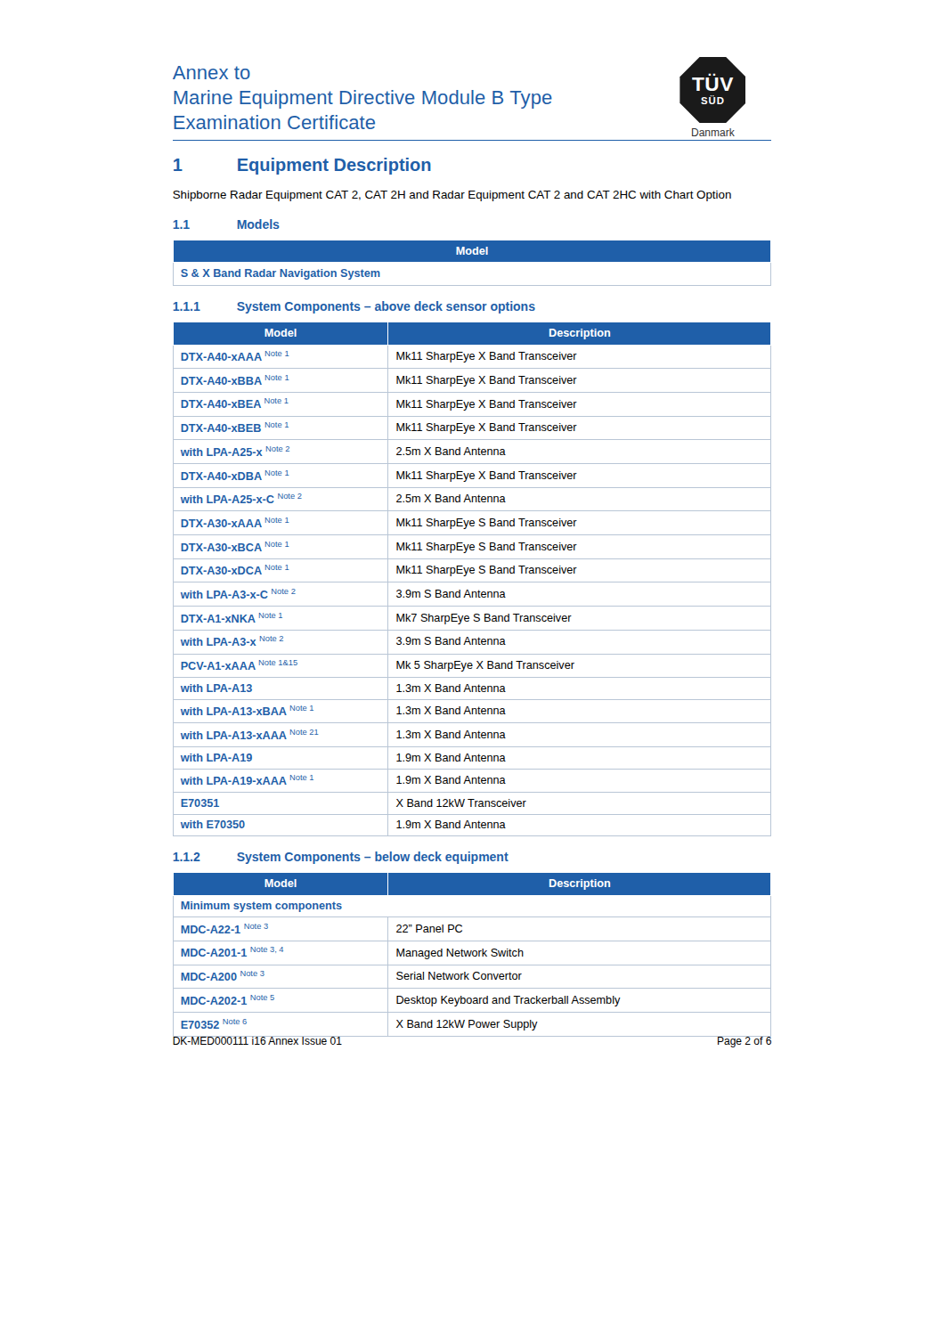Annex to
Marine Equipment Directive Module B Type
Examination Certificate
TÜV SÜD
Danmark
1 Equipment Description
Shipborne Radar Equipment CAT 2, CAT 2H and Radar Equipment CAT 2 and CAT 2HC with Chart Option
1.1 Models
| Model |
| --- |
| S & X Band Radar Navigation System |
1.1.1 System Components – above deck sensor options
| Model | Description |
| --- | --- |
| DTX-A40-xAAA Note 1 | Mk11 SharpEye X Band Transceiver |
| DTX-A40-xBBA Note 1 | Mk11 SharpEye X Band Transceiver |
| DTX-A40-xBEA Note 1 | Mk11 SharpEye X Band Transceiver |
| DTX-A40-xBEB Note 1 | Mk11 SharpEye X Band Transceiver |
| with LPA-A25-x Note 2 | 2.5m X Band Antenna |
| DTX-A40-xDBA Note 1 | Mk11 SharpEye X Band Transceiver |
| with LPA-A25-x-C Note 2 | 2.5m X Band Antenna |
| DTX-A30-xAAA Note 1 | Mk11 SharpEye S Band Transceiver |
| DTX-A30-xBCA Note 1 | Mk11 SharpEye S Band Transceiver |
| DTX-A30-xDCA Note 1 | Mk11 SharpEye S Band Transceiver |
| with LPA-A3-x-C Note 2 | 3.9m S Band Antenna |
| DTX-A1-xNKA Note 1 | Mk7 SharpEye S Band Transceiver |
| with LPA-A3-x Note 2 | 3.9m S Band Antenna |
| PCV-A1-xAAA Note 1&15 | Mk 5 SharpEye X Band Transceiver |
| with LPA-A13 | 1.3m X Band Antenna |
| with LPA-A13-xBAA Note 1 | 1.3m X Band Antenna |
| with LPA-A13-xAAA Note 21 | 1.3m X Band Antenna |
| with LPA-A19 | 1.9m X Band Antenna |
| with LPA-A19-xAAA Note 1 | 1.9m X Band Antenna |
| E70351 | X Band 12kW Transceiver |
| with E70350 | 1.9m X Band Antenna |
1.1.2 System Components – below deck equipment
| Model | Description |
| --- | --- |
| Minimum system components |
| MDC-A22-1 Note 3 | 22” Panel PC |
| MDC-A201-1 Note 3, 4 | Managed Network Switch |
| MDC-A200 Note 3 | Serial Network Convertor |
| MDC-A202-1 Note 5 | Desktop Keyboard and Trackerball Assembly |
| E70352 Note 6 | X Band 12kW Power Supply |
DK-MED000111 i16 Annex Issue 01 Page 2 of 6